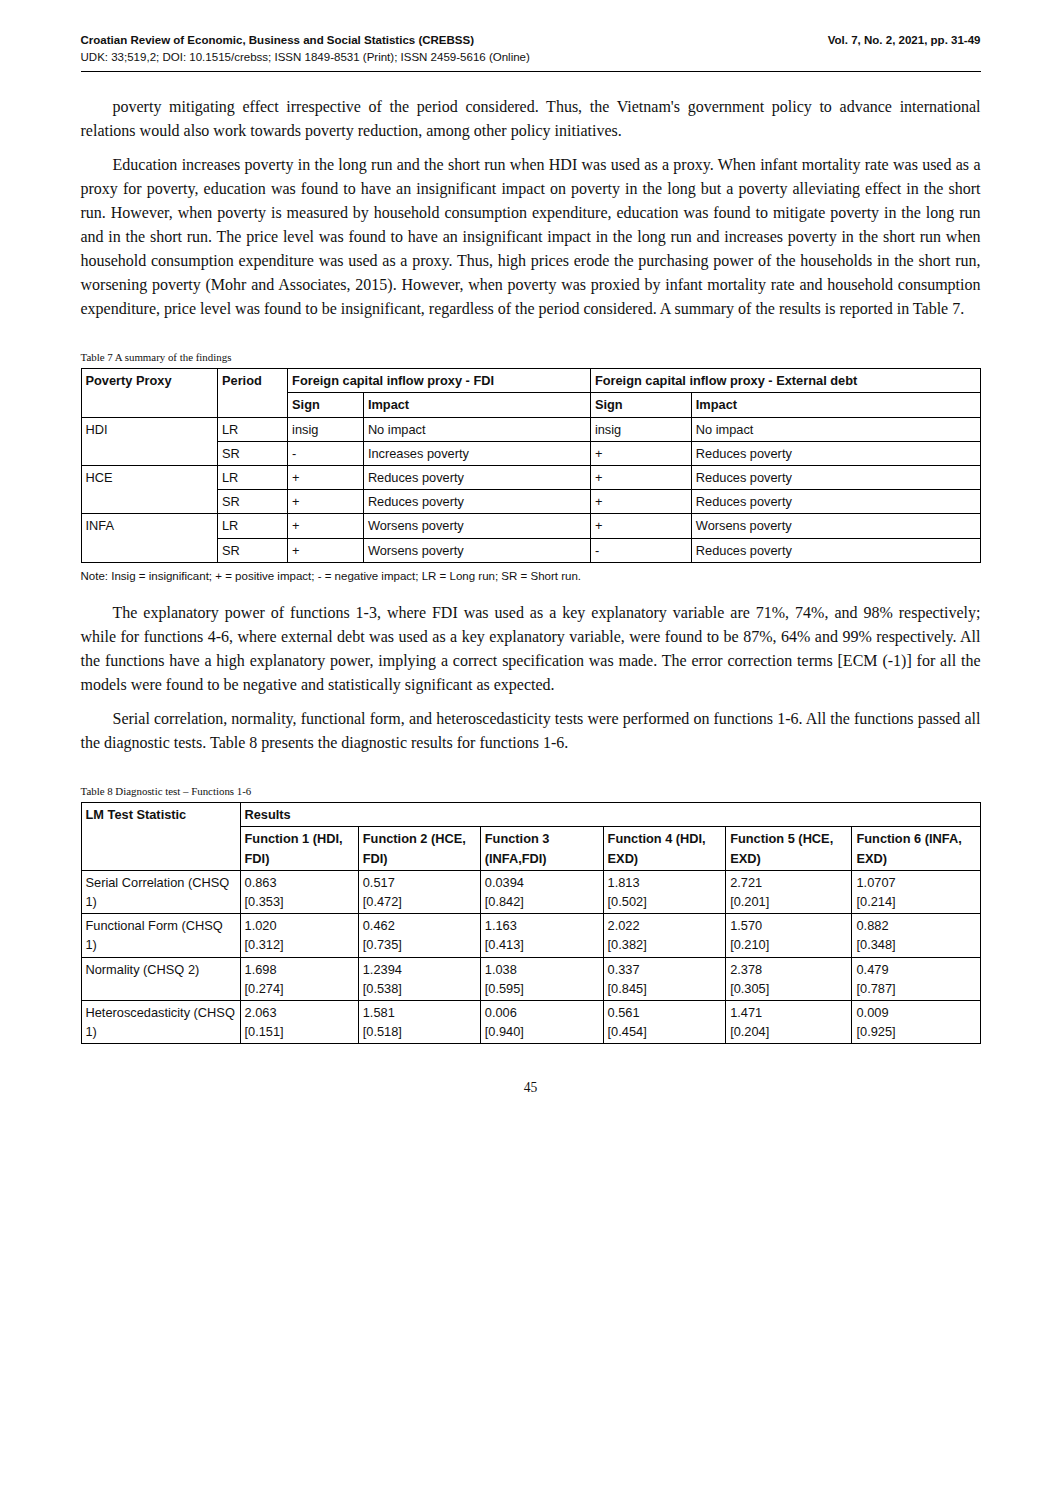Croatian Review of Economic, Business and Social Statistics (CREBSS)
UDK: 33;519,2; DOI: 10.1515/crebss; ISSN 1849-8531 (Print); ISSN 2459-5616 (Online)
Vol. 7, No. 2, 2021, pp. 31-49
poverty mitigating effect irrespective of the period considered. Thus, the Vietnam's government policy to advance international relations would also work towards poverty reduction, among other policy initiatives.
Education increases poverty in the long run and the short run when HDI was used as a proxy. When infant mortality rate was used as a proxy for poverty, education was found to have an insignificant impact on poverty in the long but a poverty alleviating effect in the short run. However, when poverty is measured by household consumption expenditure, education was found to mitigate poverty in the long run and in the short run. The price level was found to have an insignificant impact in the long run and increases poverty in the short run when household consumption expenditure was used as a proxy. Thus, high prices erode the purchasing power of the households in the short run, worsening poverty (Mohr and Associates, 2015). However, when poverty was proxied by infant mortality rate and household consumption expenditure, price level was found to be insignificant, regardless of the period considered. A summary of the results is reported in Table 7.
Table 7 A summary of the findings
| Poverty Proxy | Period | Foreign capital inflow proxy - FDI | Foreign capital inflow proxy - External debt |
| --- | --- | --- | --- |
| Sign | Impact | Sign | Impact |
| HDI | LR | insig | No impact | insig | No impact |
| SR | - | Increases poverty | + | Reduces poverty |
| HCE | LR | + | Reduces poverty | + | Reduces poverty |
| SR | + | Reduces poverty | + | Reduces poverty |
| INFA | LR | + | Worsens poverty | + | Worsens poverty |
| SR | + | Worsens poverty | - | Reduces poverty |
Note: Insig = insignificant; + = positive impact; - = negative impact; LR = Long run; SR = Short run.
The explanatory power of functions 1-3, where FDI was used as a key explanatory variable are 71%, 74%, and 98% respectively; while for functions 4-6, where external debt was used as a key explanatory variable, were found to be 87%, 64% and 99% respectively. All the functions have a high explanatory power, implying a correct specification was made. The error correction terms [ECM (-1)] for all the models were found to be negative and statistically significant as expected.
Serial correlation, normality, functional form, and heteroscedasticity tests were performed on functions 1-6. All the functions passed all the diagnostic tests. Table 8 presents the diagnostic results for functions 1-6.
Table 8 Diagnostic test – Functions 1-6
| LM Test Statistic | Results |
| --- | --- |
| Function 1 (HDI, FDI) | Function 2 (HCE, FDI) | Function 3 (INFA,FDI) | Function 4 (HDI, EXD) | Function 5 (HCE, EXD) | Function 6 (INFA, EXD) |
| Serial Correlation (CHSQ 1) | 0.863 [0.353] | 0.517 [0.472] | 0.0394 [0.842] | 1.813 [0.502] | 2.721 [0.201] | 1.0707 [0.214] |
| Functional Form (CHSQ 1) | 1.020 [0.312] | 0.462 [0.735] | 1.163 [0.413] | 2.022 [0.382] | 1.570 [0.210] | 0.882 [0.348] |
| Normality (CHSQ 2) | 1.698 [0.274] | 1.2394 [0.538] | 1.038 [0.595] | 0.337 [0.845] | 2.378 [0.305] | 0.479 [0.787] |
| Heteroscedasticity (CHSQ 1) | 2.063 [0.151] | 1.581 [0.518] | 0.006 [0.940] | 0.561 [0.454] | 1.471 [0.204] | 0.009 [0.925] |
45